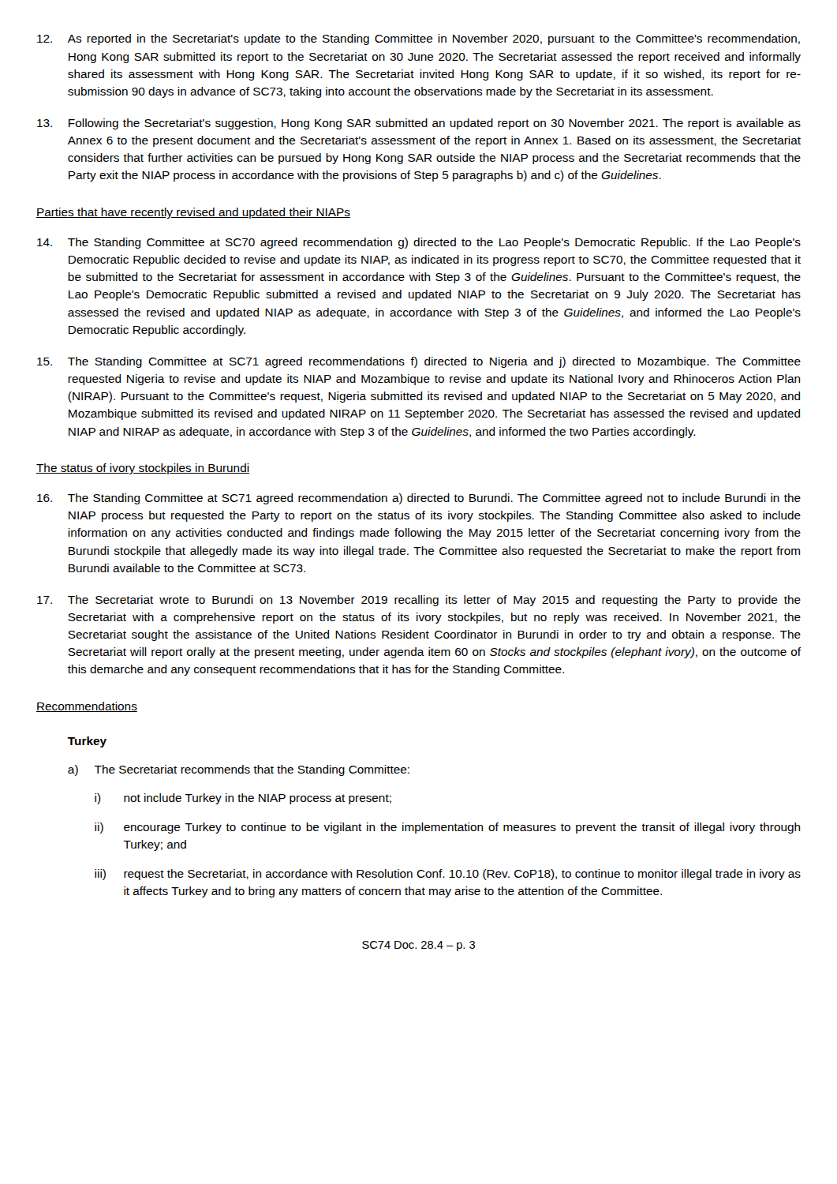As reported in the Secretariat's update to the Standing Committee in November 2020, pursuant to the Committee's recommendation, Hong Kong SAR submitted its report to the Secretariat on 30 June 2020. The Secretariat assessed the report received and informally shared its assessment with Hong Kong SAR. The Secretariat invited Hong Kong SAR to update, if it so wished, its report for re-submission 90 days in advance of SC73, taking into account the observations made by the Secretariat in its assessment.
Following the Secretariat's suggestion, Hong Kong SAR submitted an updated report on 30 November 2021. The report is available as Annex 6 to the present document and the Secretariat's assessment of the report in Annex 1. Based on its assessment, the Secretariat considers that further activities can be pursued by Hong Kong SAR outside the NIAP process and the Secretariat recommends that the Party exit the NIAP process in accordance with the provisions of Step 5 paragraphs b) and c) of the Guidelines.
Parties that have recently revised and updated their NIAPs
The Standing Committee at SC70 agreed recommendation g) directed to the Lao People's Democratic Republic. If the Lao People's Democratic Republic decided to revise and update its NIAP, as indicated in its progress report to SC70, the Committee requested that it be submitted to the Secretariat for assessment in accordance with Step 3 of the Guidelines. Pursuant to the Committee's request, the Lao People's Democratic Republic submitted a revised and updated NIAP to the Secretariat on 9 July 2020. The Secretariat has assessed the revised and updated NIAP as adequate, in accordance with Step 3 of the Guidelines, and informed the Lao People's Democratic Republic accordingly.
The Standing Committee at SC71 agreed recommendations f) directed to Nigeria and j) directed to Mozambique. The Committee requested Nigeria to revise and update its NIAP and Mozambique to revise and update its National Ivory and Rhinoceros Action Plan (NIRAP). Pursuant to the Committee's request, Nigeria submitted its revised and updated NIAP to the Secretariat on 5 May 2020, and Mozambique submitted its revised and updated NIRAP on 11 September 2020. The Secretariat has assessed the revised and updated NIAP and NIRAP as adequate, in accordance with Step 3 of the Guidelines, and informed the two Parties accordingly.
The status of ivory stockpiles in Burundi
The Standing Committee at SC71 agreed recommendation a) directed to Burundi. The Committee agreed not to include Burundi in the NIAP process but requested the Party to report on the status of its ivory stockpiles. The Standing Committee also asked to include information on any activities conducted and findings made following the May 2015 letter of the Secretariat concerning ivory from the Burundi stockpile that allegedly made its way into illegal trade. The Committee also requested the Secretariat to make the report from Burundi available to the Committee at SC73.
The Secretariat wrote to Burundi on 13 November 2019 recalling its letter of May 2015 and requesting the Party to provide the Secretariat with a comprehensive report on the status of its ivory stockpiles, but no reply was received. In November 2021, the Secretariat sought the assistance of the United Nations Resident Coordinator in Burundi in order to try and obtain a response. The Secretariat will report orally at the present meeting, under agenda item 60 on Stocks and stockpiles (elephant ivory), on the outcome of this demarche and any consequent recommendations that it has for the Standing Committee.
Recommendations
Turkey
a) The Secretariat recommends that the Standing Committee:
i) not include Turkey in the NIAP process at present;
ii) encourage Turkey to continue to be vigilant in the implementation of measures to prevent the transit of illegal ivory through Turkey; and
iii) request the Secretariat, in accordance with Resolution Conf. 10.10 (Rev. CoP18), to continue to monitor illegal trade in ivory as it affects Turkey and to bring any matters of concern that may arise to the attention of the Committee.
SC74 Doc. 28.4 – p. 3